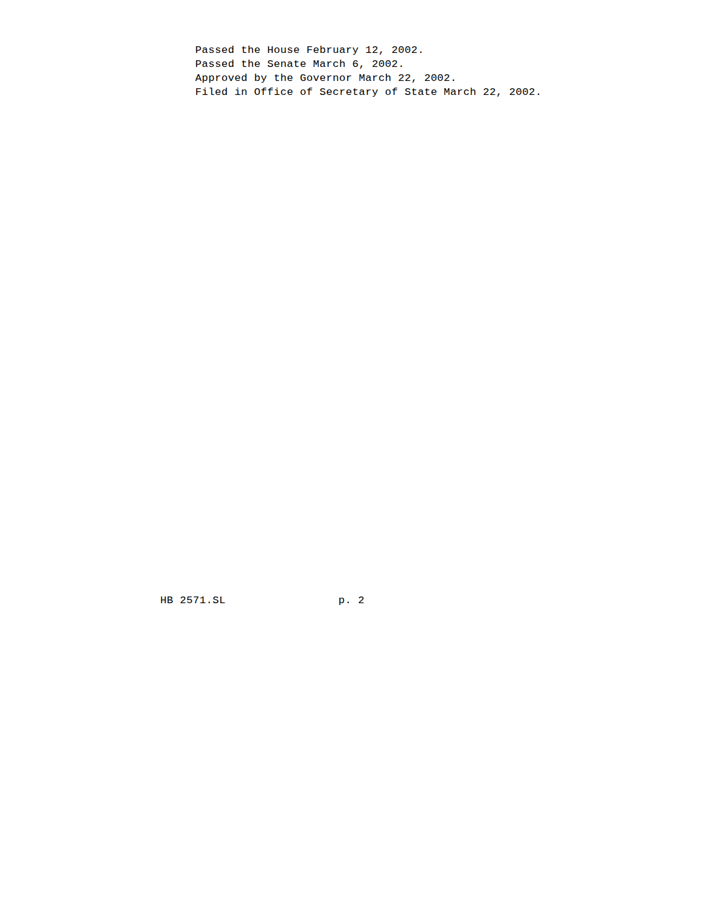Passed the House February 12, 2002. Passed the Senate March 6, 2002. Approved by the Governor March 22, 2002. Filed in Office of Secretary of State March 22, 2002.
HB 2571.SL p. 2